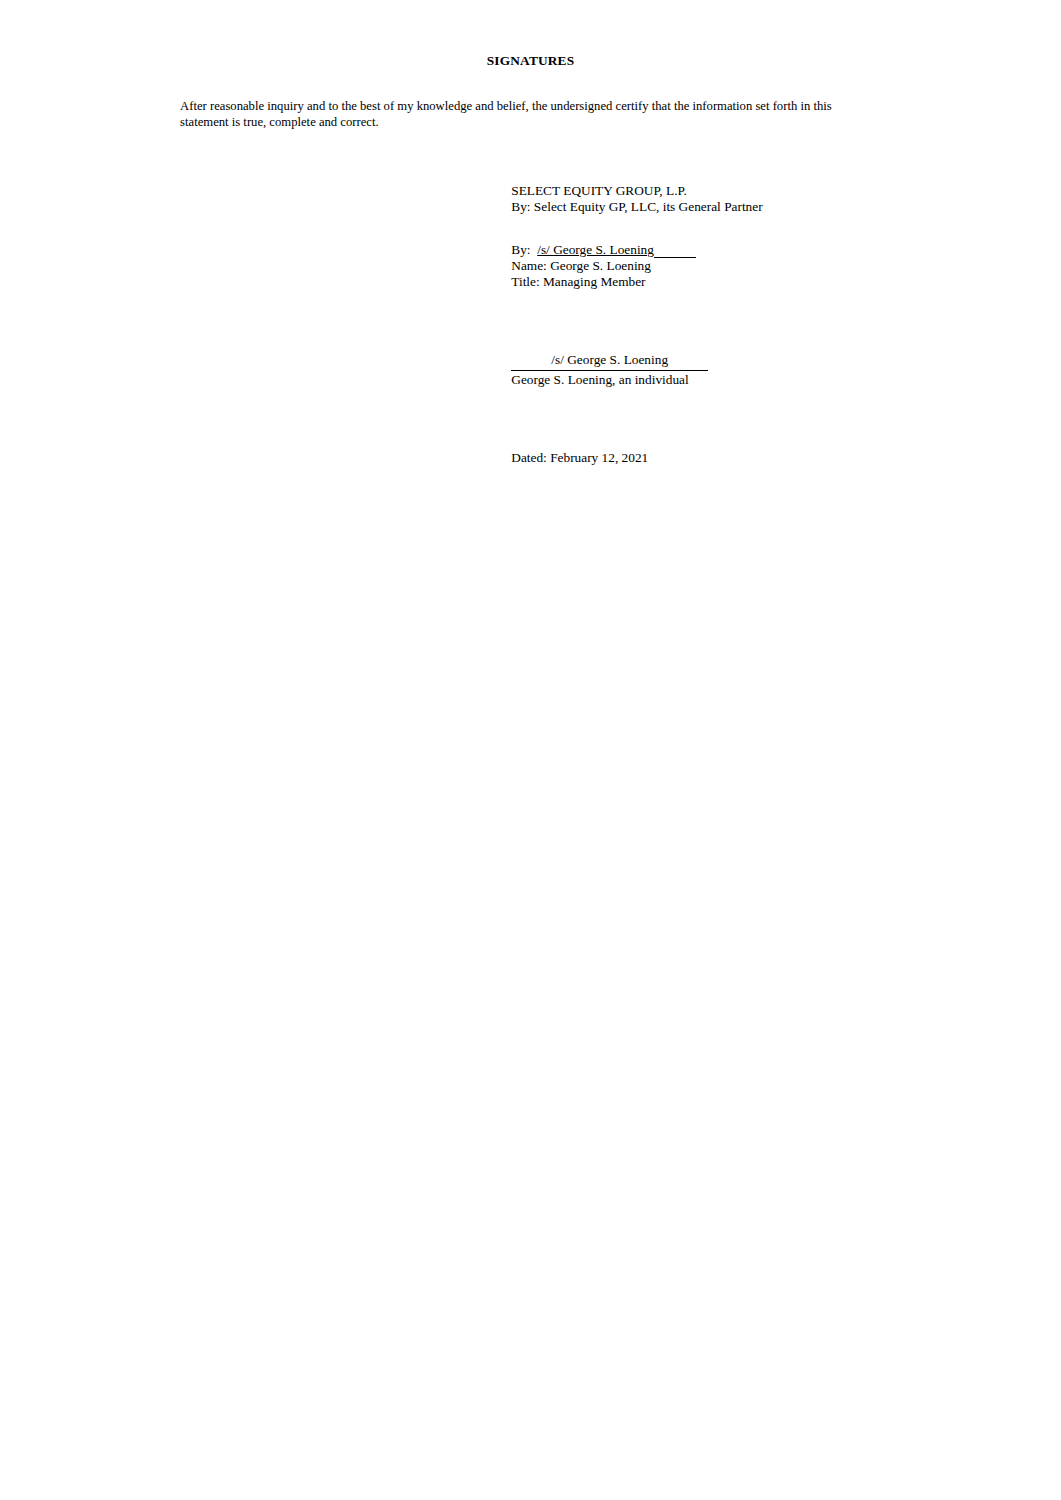SIGNATURES
After reasonable inquiry and to the best of my knowledge and belief, the undersigned certify that the information set forth in this statement is true, complete and correct.
SELECT EQUITY GROUP, L.P.
By: Select Equity GP, LLC, its General Partner
By: /s/ George S. Loening
Name: George S. Loening
Title: Managing Member
/s/ George S. Loening
George S. Loening, an individual
Dated: February 12, 2021